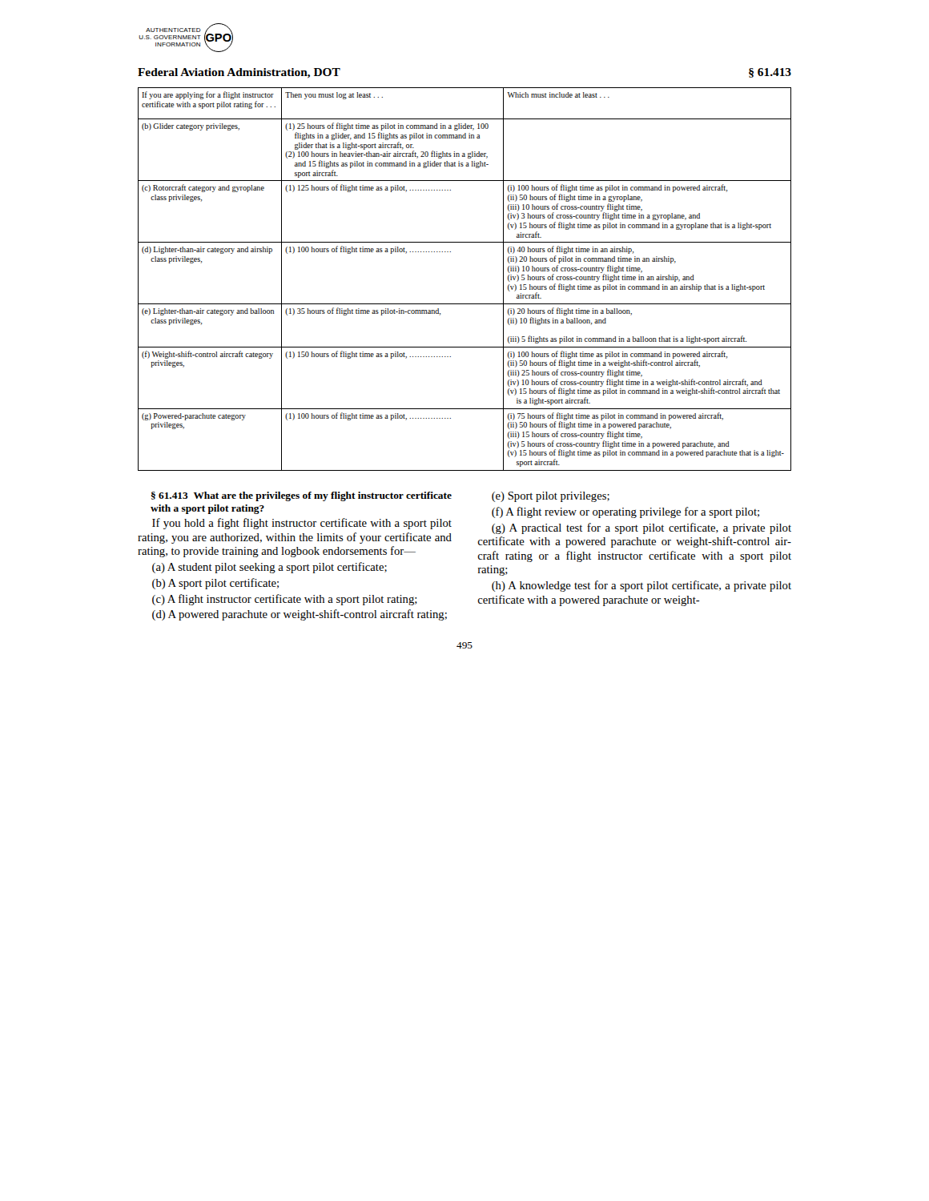AUTHENTICATED
U.S. GOVERNMENT
INFORMATION GPO
Federal Aviation Administration, DOT § 61.413
| If you are applying for a flight instructor certificate with a sport pilot rating for . . . | Then you must log at least . . . | Which must include at least . . . |
| --- | --- | --- |
| (b) Glider category privileges, | (1) 25 hours of flight time as pilot in command in a glider, 100 flights in a glider, and 15 flights as pilot in command in a glider that is a light-sport aircraft, or. (2) 100 hours in heavier-than-air aircraft, 20 flights in a glider, and 15 flights as pilot in command in a glider that is a light-sport aircraft. | |
| (c) Rotorcraft category and gyroplane class privileges, | (1) 125 hours of flight time as a pilot, ................ | (i) 100 hours of flight time as pilot in command in powered aircraft, (ii) 50 hours of flight time in a gyroplane, (iii) 10 hours of cross-country flight time, (iv) 3 hours of cross-country flight time in a gyroplane, and (v) 15 hours of flight time as pilot in command in a gyroplane that is a light-sport aircraft. |
| (d) Lighter-than-air category and airship class privileges, | (1) 100 hours of flight time as a pilot, ................ | (i) 40 hours of flight time in an airship, (ii) 20 hours of pilot in command time in an airship, (iii) 10 hours of cross-country flight time, (iv) 5 hours of cross-country flight time in an airship, and (v) 15 hours of flight time as pilot in command in an airship that is a light-sport aircraft. |
| (e) Lighter-than-air category and balloon class privileges, | (1) 35 hours of flight time as pilot-in-command, | (i) 20 hours of flight time in a balloon, (ii) 10 flights in a balloon, and (iii) 5 flights as pilot in command in a balloon that is a light-sport aircraft. |
| (f) Weight-shift-control aircraft category privileges, | (1) 150 hours of flight time as a pilot, ................ | (i) 100 hours of flight time as pilot in command in powered aircraft, (ii) 50 hours of flight time in a weight-shift-control aircraft, (iii) 25 hours of cross-country flight time, (iv) 10 hours of cross-country flight time in a weight-shift-control aircraft, and (v) 15 hours of flight time as pilot in command in a weight-shift-control aircraft that is a light-sport aircraft. |
| (g) Powered-parachute category privileges, | (1) 100 hours of flight time as a pilot, ................ | (i) 75 hours of flight time as pilot in command in powered aircraft, (ii) 50 hours of flight time in a powered parachute, (iii) 15 hours of cross-country flight time, (iv) 5 hours of cross-country flight time in a powered parachute, and (v) 15 hours of flight time as pilot in command in a powered parachute that is a light-sport aircraft. |
§ 61.413 What are the privileges of my flight instructor certificate with a sport pilot rating?
If you hold a fight flight instructor certificate with a sport pilot rating, you are authorized, within the limits of your certificate and rating, to provide training and logbook endorsements for—
(a) A student pilot seeking a sport pilot certificate;
(b) A sport pilot certificate;
(c) A flight instructor certificate with a sport pilot rating;
(d) A powered parachute or weight-shift-control aircraft rating;
(e) Sport pilot privileges;
(f) A flight review or operating privilege for a sport pilot;
(g) A practical test for a sport pilot certificate, a private pilot certificate with a powered parachute or weight-shift-control aircraft rating or a flight instructor certificate with a sport pilot rating;
(h) A knowledge test for a sport pilot certificate, a private pilot certificate with a powered parachute or weight-
495